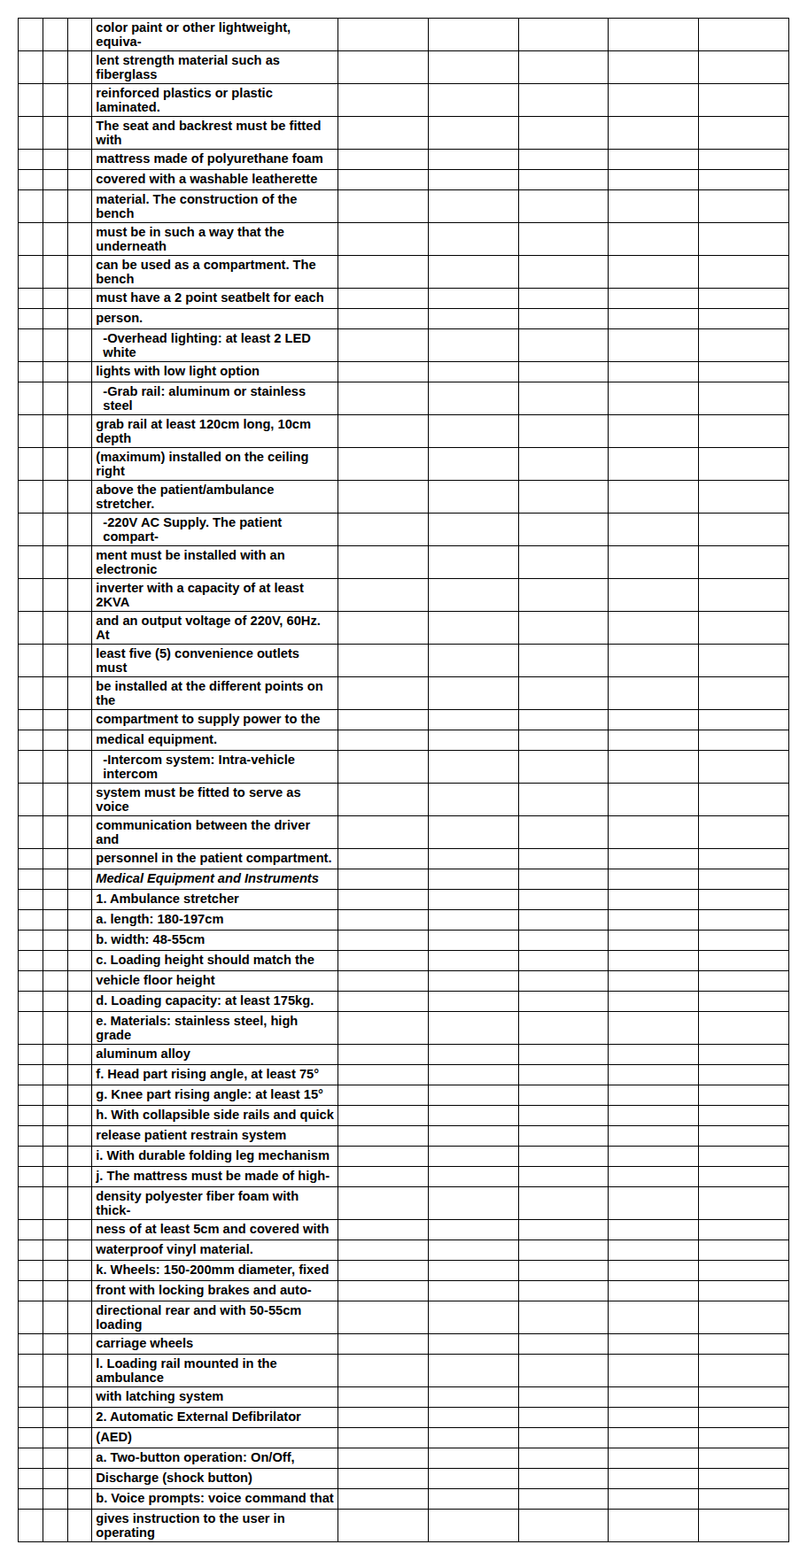| | | | color paint or other lightweight, equiva- | | | | | |
| | | | lent strength material such as fiberglass | | | | | |
| | | | reinforced plastics or plastic laminated. | | | | | |
| | | | The seat and backrest must be fitted with | | | | | |
| | | | mattress made of polyurethane foam | | | | | |
| | | | covered with a washable leatherette | | | | | |
| | | | material. The construction of the bench | | | | | |
| | | | must be in such a way that the underneath | | | | | |
| | | | can be used as a compartment. The bench | | | | | |
| | | | must have a 2 point seatbelt for each | | | | | |
| | | | person. | | | | | |
| | | | -Overhead lighting: at least 2 LED white | | | | | |
| | | | lights with low light option | | | | | |
| | | | -Grab rail: aluminum or stainless steel | | | | | |
| | | | grab rail at least 120cm long, 10cm depth | | | | | |
| | | | (maximum) installed on the ceiling right | | | | | |
| | | | above the patient/ambulance stretcher. | | | | | |
| | | | -220V AC Supply. The patient compart- | | | | | |
| | | | ment must be installed with an electronic | | | | | |
| | | | inverter with a capacity of at least 2KVA | | | | | |
| | | | and an output voltage of 220V, 60Hz. At | | | | | |
| | | | least five (5) convenience outlets must | | | | | |
| | | | be installed at the different points on the | | | | | |
| | | | compartment to supply power to the | | | | | |
| | | | medical equipment. | | | | | |
| | | | -Intercom system: Intra-vehicle intercom | | | | | |
| | | | system must be fitted to serve as voice | | | | | |
| | | | communication between the driver and | | | | | |
| | | | personnel in the patient compartment. | | | | | |
| | | | Medical Equipment and Instruments | | | | | |
| | | | 1. Ambulance stretcher | | | | | |
| | | | a. length: 180-197cm | | | | | |
| | | | b. width: 48-55cm | | | | | |
| | | | c. Loading height should match the | | | | | |
| | | | vehicle floor height | | | | | |
| | | | d. Loading capacity: at least 175kg. | | | | | |
| | | | e. Materials: stainless steel, high grade | | | | | |
| | | | aluminum alloy | | | | | |
| | | | f. Head part rising angle, at least 75° | | | | | |
| | | | g. Knee part rising angle: at least 15° | | | | | |
| | | | h. With collapsible side rails and quick | | | | | |
| | | | release patient restrain system | | | | | |
| | | | i. With durable folding leg mechanism | | | | | |
| | | | j. The mattress must be made of high- | | | | | |
| | | | density polyester fiber foam with thick- | | | | | |
| | | | ness of at least 5cm and covered with | | | | | |
| | | | waterproof vinyl material. | | | | | |
| | | | k. Wheels: 150-200mm diameter, fixed | | | | | |
| | | | front with locking brakes and auto- | | | | | |
| | | | directional rear and with 50-55cm loading | | | | | |
| | | | carriage wheels | | | | | |
| | | | l. Loading rail mounted in the ambulance | | | | | |
| | | | with latching system | | | | | |
| | | | 2. Automatic External Defibrilator | | | | | |
| | | | (AED) | | | | | |
| | | | a. Two-button operation: On/Off, | | | | | |
| | | | Discharge (shock button) | | | | | |
| | | | b. Voice prompts: voice command that | | | | | |
| | | | gives instruction to the user in operating | | | | | |